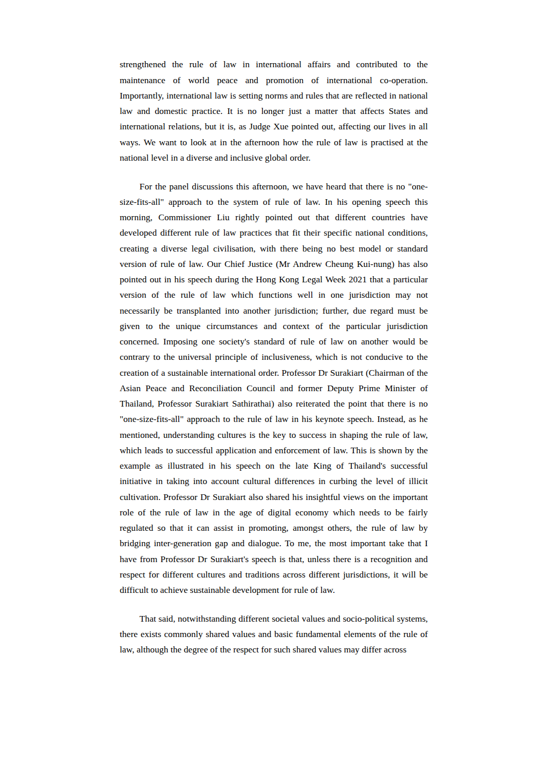strengthened the rule of law in international affairs and contributed to the maintenance of world peace and promotion of international co-operation. Importantly, international law is setting norms and rules that are reflected in national law and domestic practice. It is no longer just a matter that affects States and international relations, but it is, as Judge Xue pointed out, affecting our lives in all ways. We want to look at in the afternoon how the rule of law is practised at the national level in a diverse and inclusive global order.
For the panel discussions this afternoon, we have heard that there is no "one-size-fits-all" approach to the system of rule of law. In his opening speech this morning, Commissioner Liu rightly pointed out that different countries have developed different rule of law practices that fit their specific national conditions, creating a diverse legal civilisation, with there being no best model or standard version of rule of law. Our Chief Justice (Mr Andrew Cheung Kui-nung) has also pointed out in his speech during the Hong Kong Legal Week 2021 that a particular version of the rule of law which functions well in one jurisdiction may not necessarily be transplanted into another jurisdiction; further, due regard must be given to the unique circumstances and context of the particular jurisdiction concerned. Imposing one society's standard of rule of law on another would be contrary to the universal principle of inclusiveness, which is not conducive to the creation of a sustainable international order. Professor Dr Surakiart (Chairman of the Asian Peace and Reconciliation Council and former Deputy Prime Minister of Thailand, Professor Surakiart Sathirathai) also reiterated the point that there is no "one-size-fits-all" approach to the rule of law in his keynote speech. Instead, as he mentioned, understanding cultures is the key to success in shaping the rule of law, which leads to successful application and enforcement of law. This is shown by the example as illustrated in his speech on the late King of Thailand's successful initiative in taking into account cultural differences in curbing the level of illicit cultivation. Professor Dr Surakiart also shared his insightful views on the important role of the rule of law in the age of digital economy which needs to be fairly regulated so that it can assist in promoting, amongst others, the rule of law by bridging inter-generation gap and dialogue. To me, the most important take that I have from Professor Dr Surakiart's speech is that, unless there is a recognition and respect for different cultures and traditions across different jurisdictions, it will be difficult to achieve sustainable development for rule of law.
That said, notwithstanding different societal values and socio-political systems, there exists commonly shared values and basic fundamental elements of the rule of law, although the degree of the respect for such shared values may differ across